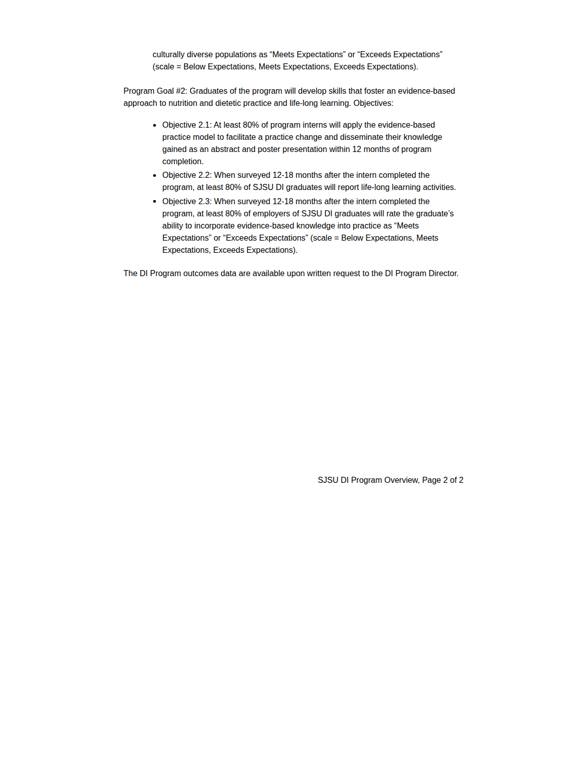culturally diverse populations as “Meets Expectations” or “Exceeds Expectations” (scale = Below Expectations, Meets Expectations, Exceeds Expectations).
Program Goal #2: Graduates of the program will develop skills that foster an evidence-based approach to nutrition and dietetic practice and life-long learning. Objectives:
Objective 2.1: At least 80% of program interns will apply the evidence-based practice model to facilitate a practice change and disseminate their knowledge gained as an abstract and poster presentation within 12 months of program completion.
Objective 2.2: When surveyed 12-18 months after the intern completed the program, at least 80% of SJSU DI graduates will report life-long learning activities.
Objective 2.3: When surveyed 12-18 months after the intern completed the program, at least 80% of employers of SJSU DI graduates will rate the graduate’s ability to incorporate evidence-based knowledge into practice as “Meets Expectations” or “Exceeds Expectations” (scale = Below Expectations, Meets Expectations, Exceeds Expectations).
The DI Program outcomes data are available upon written request to the DI Program Director.
SJSU DI Program Overview, Page 2 of 2